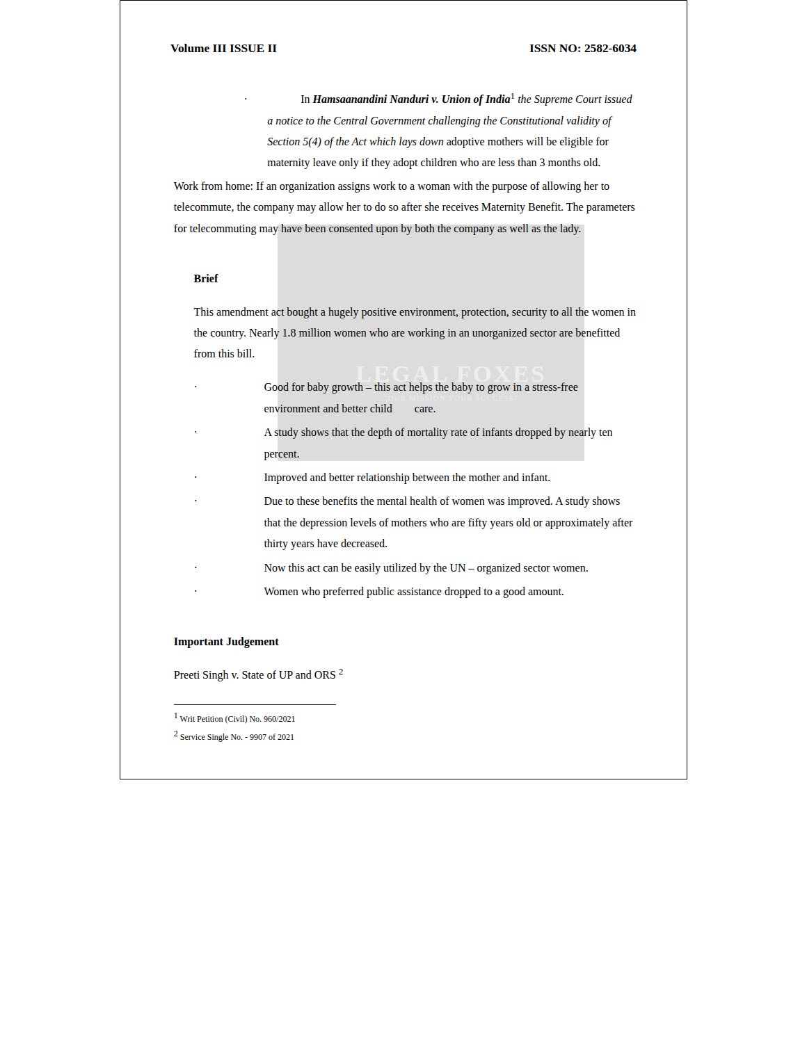Volume III ISSUE II ISSN NO: 2582-6034
LEGAL FOXES
"OUR MISSION YOUR SUCCESS"
·In Hamsaanandini Nanduri v. Union of India1 the Supreme Court issued a notice to the Central Government challenging the Constitutional validity of Section 5(4) of the Act which lays down adoptive mothers will be eligible for maternity leave only if they adopt children who are less than 3 months old.
Work from home: If an organization assigns work to a woman with the purpose of allowing her to telecommute, the company may allow her to do so after she receives Maternity Benefit. The parameters for telecommuting may have been consented upon by both the company as well as the lady.
Brief
This amendment act bought a hugely positive environment, protection, security to all the women in the country. Nearly 1.8 million women who are working in an unorganized sector are benefitted from this bill.
Good for baby growth – this act helps the baby to grow in a stress-free environment and better child care.
A study shows that the depth of mortality rate of infants dropped by nearly ten percent.
Improved and better relationship between the mother and infant.
Due to these benefits the mental health of women was improved. A study shows that the depression levels of mothers who are fifty years old or approximately after thirty years have decreased.
Now this act can be easily utilized by the UN – organized sector women.
Women who preferred public assistance dropped to a good amount.
Important Judgement
Preeti Singh v. State of UP and ORS 2
1 Writ Petition (Civil) No. 960/2021
2 Service Single No. - 9907 of 2021